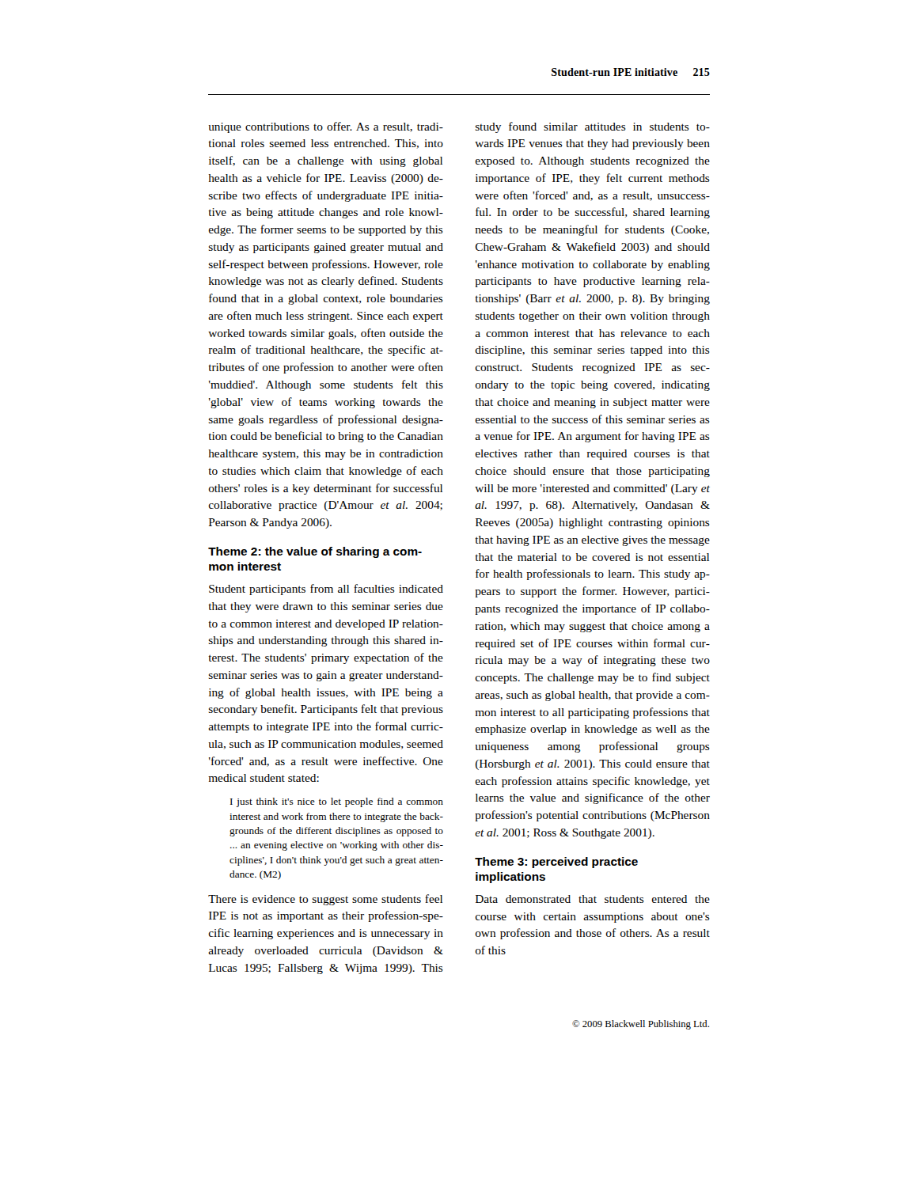Student-run IPE initiative 215
unique contributions to offer. As a result, traditional roles seemed less entrenched. This, into itself, can be a challenge with using global health as a vehicle for IPE. Leaviss (2000) describe two effects of undergraduate IPE initiative as being attitude changes and role knowledge. The former seems to be supported by this study as participants gained greater mutual and self-respect between professions. However, role knowledge was not as clearly defined. Students found that in a global context, role boundaries are often much less stringent. Since each expert worked towards similar goals, often outside the realm of traditional healthcare, the specific attributes of one profession to another were often 'muddied'. Although some students felt this 'global' view of teams working towards the same goals regardless of professional designation could be beneficial to bring to the Canadian healthcare system, this may be in contradiction to studies which claim that knowledge of each others' roles is a key determinant for successful collaborative practice (D'Amour et al. 2004; Pearson & Pandya 2006).
Theme 2: the value of sharing a common interest
Student participants from all faculties indicated that they were drawn to this seminar series due to a common interest and developed IP relationships and understanding through this shared interest. The students' primary expectation of the seminar series was to gain a greater understanding of global health issues, with IPE being a secondary benefit. Participants felt that previous attempts to integrate IPE into the formal curricula, such as IP communication modules, seemed 'forced' and, as a result were ineffective. One medical student stated:
I just think it's nice to let people find a common interest and work from there to integrate the backgrounds of the different disciplines as opposed to ... an evening elective on 'working with other disciplines', I don't think you'd get such a great attendance. (M2)
There is evidence to suggest some students feel IPE is not as important as their profession-specific learning experiences and is unnecessary in already overloaded curricula (Davidson & Lucas 1995; Fallsberg & Wijma 1999). This study found similar attitudes in students towards IPE venues that they had previously been exposed to. Although students recognized the importance of IPE, they felt current methods were often 'forced' and, as a result, unsuccessful. In order to be successful, shared learning needs to be meaningful for students (Cooke, Chew-Graham & Wakefield 2003) and should 'enhance motivation to collaborate by enabling participants to have productive learning relationships' (Barr et al. 2000, p. 8). By bringing students together on their own volition through a common interest that has relevance to each discipline, this seminar series tapped into this construct. Students recognized IPE as secondary to the topic being covered, indicating that choice and meaning in subject matter were essential to the success of this seminar series as a venue for IPE. An argument for having IPE as electives rather than required courses is that choice should ensure that those participating will be more 'interested and committed' (Lary et al. 1997, p. 68). Alternatively, Oandasan & Reeves (2005a) highlight contrasting opinions that having IPE as an elective gives the message that the material to be covered is not essential for health professionals to learn. This study appears to support the former. However, participants recognized the importance of IP collaboration, which may suggest that choice among a required set of IPE courses within formal curricula may be a way of integrating these two concepts. The challenge may be to find subject areas, such as global health, that provide a common interest to all participating professions that emphasize overlap in knowledge as well as the uniqueness among professional groups (Horsburgh et al. 2001). This could ensure that each profession attains specific knowledge, yet learns the value and significance of the other profession's potential contributions (McPherson et al. 2001; Ross & Southgate 2001).
Theme 3: perceived practice implications
Data demonstrated that students entered the course with certain assumptions about one's own profession and those of others. As a result of this
© 2009 Blackwell Publishing Ltd.